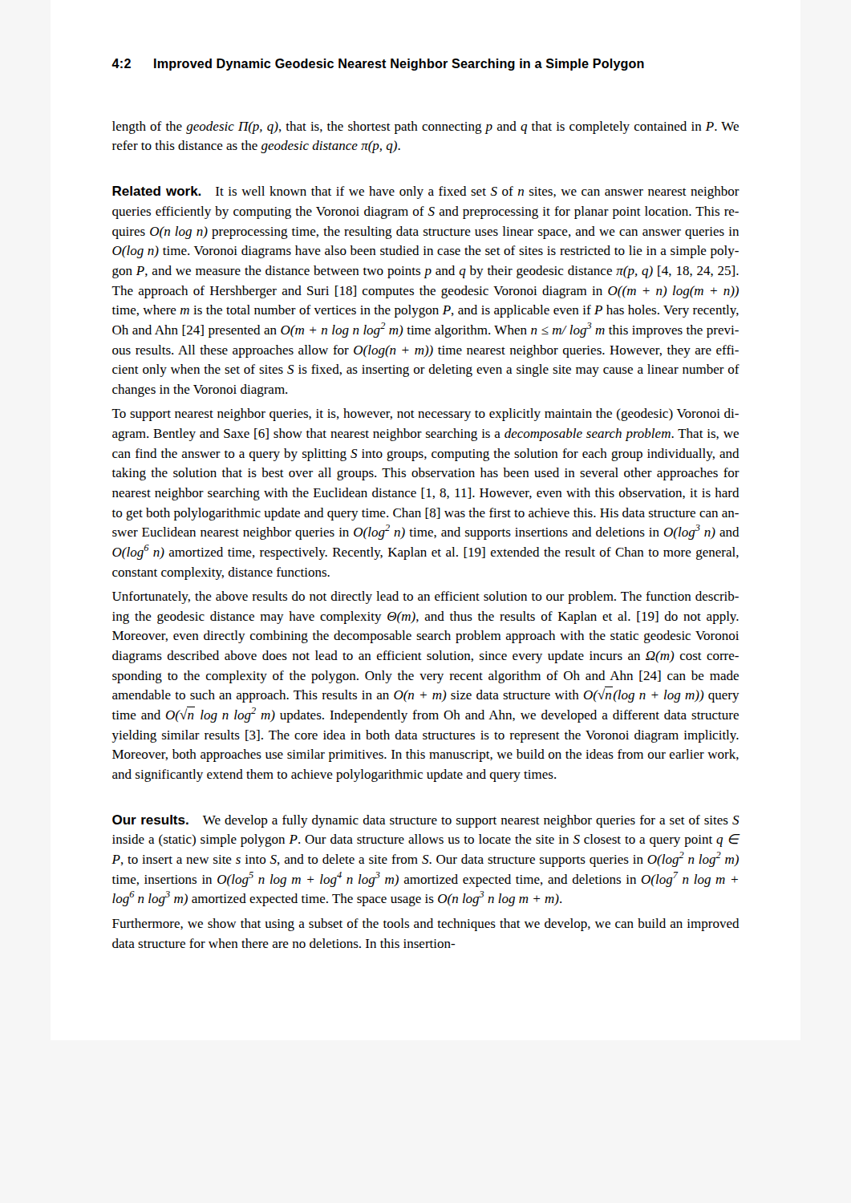4:2 Improved Dynamic Geodesic Nearest Neighbor Searching in a Simple Polygon
length of the geodesic Π(p, q), that is, the shortest path connecting p and q that is completely contained in P. We refer to this distance as the geodesic distance π(p, q).
Related work. It is well known that if we have only a fixed set S of n sites, we can answer nearest neighbor queries efficiently by computing the Voronoi diagram of S and preprocessing it for planar point location. This requires O(n log n) preprocessing time, the resulting data structure uses linear space, and we can answer queries in O(log n) time. Voronoi diagrams have also been studied in case the set of sites is restricted to lie in a simple polygon P, and we measure the distance between two points p and q by their geodesic distance π(p, q) [4, 18, 24, 25]. The approach of Hershberger and Suri [18] computes the geodesic Voronoi diagram in O((m + n) log(m + n)) time, where m is the total number of vertices in the polygon P, and is applicable even if P has holes. Very recently, Oh and Ahn [24] presented an O(m + n log n log2 m) time algorithm. When n ≤ m/ log3 m this improves the previous results. All these approaches allow for O(log(n + m)) time nearest neighbor queries. However, they are efficient only when the set of sites S is fixed, as inserting or deleting even a single site may cause a linear number of changes in the Voronoi diagram.
To support nearest neighbor queries, it is, however, not necessary to explicitly maintain the (geodesic) Voronoi diagram. Bentley and Saxe [6] show that nearest neighbor searching is a decomposable search problem. That is, we can find the answer to a query by splitting S into groups, computing the solution for each group individually, and taking the solution that is best over all groups. This observation has been used in several other approaches for nearest neighbor searching with the Euclidean distance [1, 8, 11]. However, even with this observation, it is hard to get both polylogarithmic update and query time. Chan [8] was the first to achieve this. His data structure can answer Euclidean nearest neighbor queries in O(log2 n) time, and supports insertions and deletions in O(log3 n) and O(log6 n) amortized time, respectively. Recently, Kaplan et al. [19] extended the result of Chan to more general, constant complexity, distance functions.
Unfortunately, the above results do not directly lead to an efficient solution to our problem. The function describing the geodesic distance may have complexity Θ(m), and thus the results of Kaplan et al. [19] do not apply. Moreover, even directly combining the decomposable search problem approach with the static geodesic Voronoi diagrams described above does not lead to an efficient solution, since every update incurs an Ω(m) cost corresponding to the complexity of the polygon. Only the very recent algorithm of Oh and Ahn [24] can be made amendable to such an approach. This results in an O(n + m) size data structure with O(n(log n + log m)) query time and O(n log n log2 m) updates. Independently from Oh and Ahn, we developed a different data structure yielding similar results [3]. The core idea in both data structures is to represent the Voronoi diagram implicitly. Moreover, both approaches use similar primitives. In this manuscript, we build on the ideas from our earlier work, and significantly extend them to achieve polylogarithmic update and query times.
Our results. We develop a fully dynamic data structure to support nearest neighbor queries for a set of sites S inside a (static) simple polygon P. Our data structure allows us to locate the site in S closest to a query point q ∈ P, to insert a new site s into S, and to delete a site from S. Our data structure supports queries in O(log2 n log2 m) time, insertions in O(log5 n log m + log4 n log3 m) amortized expected time, and deletions in O(log7 n log m + log6 n log3 m) amortized expected time. The space usage is O(n log3 n log m + m).
Furthermore, we show that using a subset of the tools and techniques that we develop, we can build an improved data structure for when there are no deletions. In this insertion-